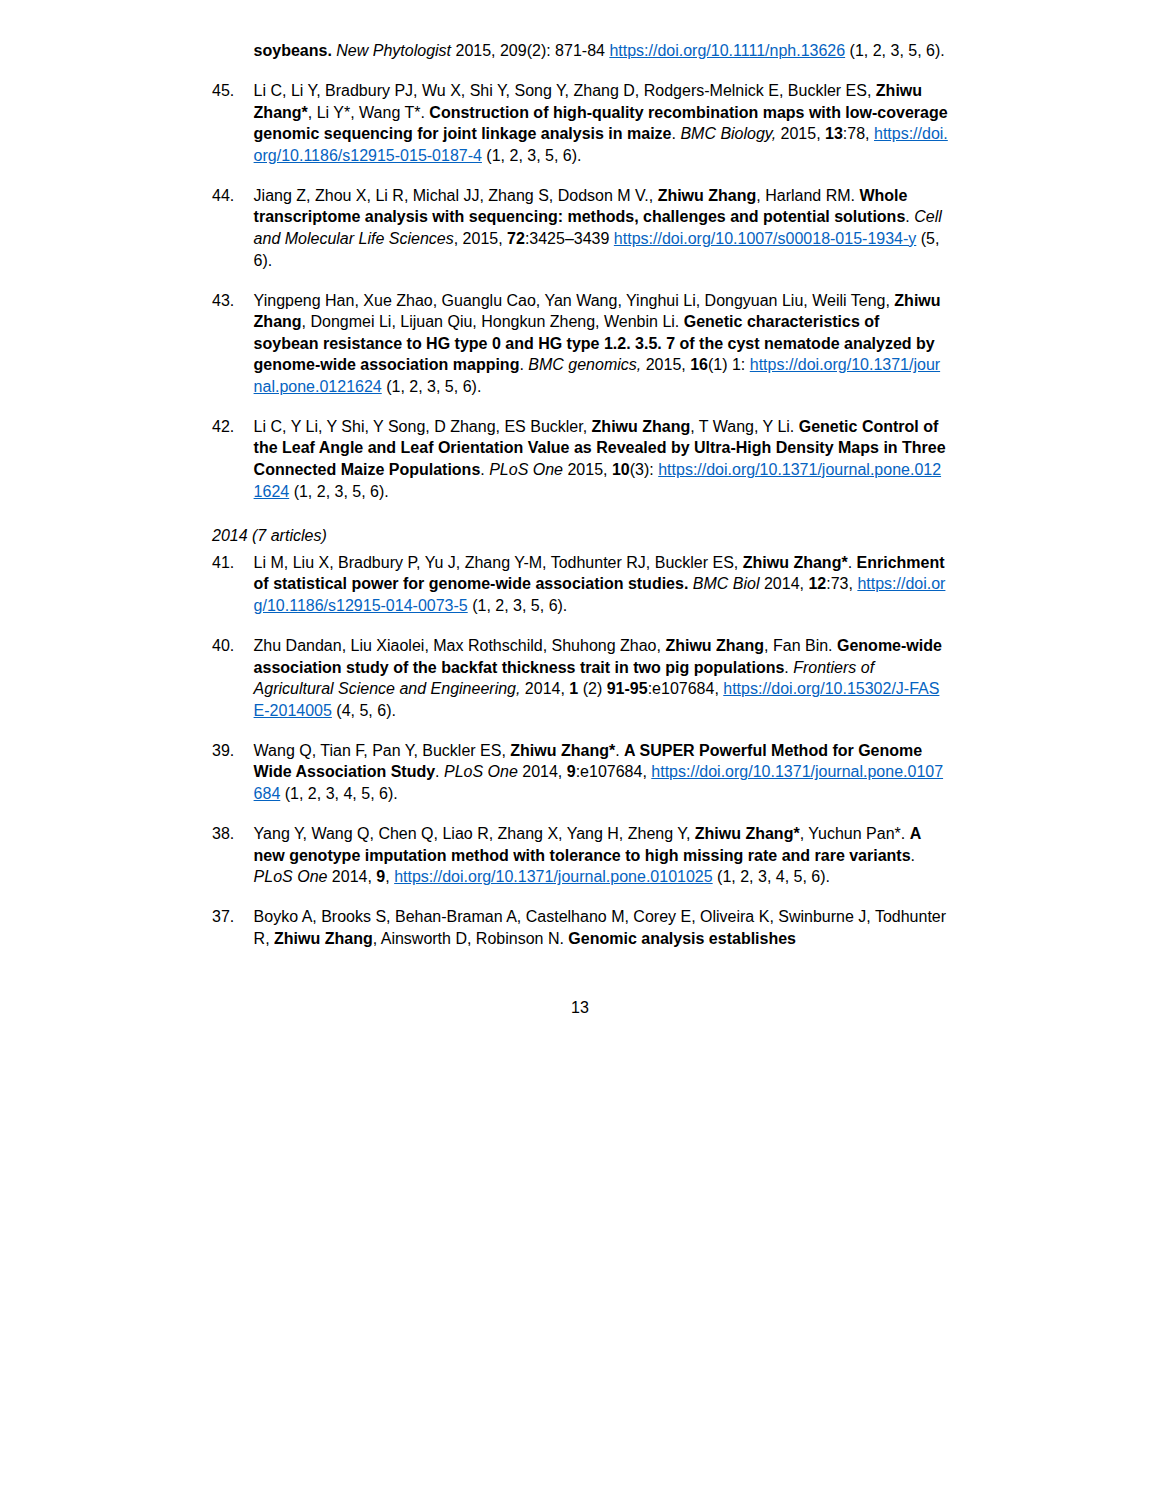soybeans. New Phytologist 2015, 209(2): 871-84 https://doi.org/10.1111/nph.13626 (1, 2, 3, 5, 6).
45. Li C, Li Y, Bradbury PJ, Wu X, Shi Y, Song Y, Zhang D, Rodgers-Melnick E, Buckler ES, Zhiwu Zhang*, Li Y*, Wang T*. Construction of high-quality recombination maps with low-coverage genomic sequencing for joint linkage analysis in maize. BMC Biology, 2015, 13:78, https://doi.org/10.1186/s12915-015-0187-4 (1, 2, 3, 5, 6).
44. Jiang Z, Zhou X, Li R, Michal JJ, Zhang S, Dodson M V., Zhiwu Zhang, Harland RM. Whole transcriptome analysis with sequencing: methods, challenges and potential solutions. Cell and Molecular Life Sciences, 2015, 72:3425–3439 https://doi.org/10.1007/s00018-015-1934-y (5, 6).
43. Yingpeng Han, Xue Zhao, Guanglu Cao, Yan Wang, Yinghui Li, Dongyuan Liu, Weili Teng, Zhiwu Zhang, Dongmei Li, Lijuan Qiu, Hongkun Zheng, Wenbin Li. Genetic characteristics of soybean resistance to HG type 0 and HG type 1.2. 3.5. 7 of the cyst nematode analyzed by genome-wide association mapping. BMC genomics, 2015, 16(1) 1: https://doi.org/10.1371/journal.pone.0121624 (1, 2, 3, 5, 6).
42. Li C, Y Li, Y Shi, Y Song, D Zhang, ES Buckler, Zhiwu Zhang, T Wang, Y Li. Genetic Control of the Leaf Angle and Leaf Orientation Value as Revealed by Ultra-High Density Maps in Three Connected Maize Populations. PLoS One 2015, 10(3): https://doi.org/10.1371/journal.pone.0121624 (1, 2, 3, 5, 6).
2014 (7 articles)
41. Li M, Liu X, Bradbury P, Yu J, Zhang Y-M, Todhunter RJ, Buckler ES, Zhiwu Zhang*. Enrichment of statistical power for genome-wide association studies. BMC Biol 2014, 12:73, https://doi.org/10.1186/s12915-014-0073-5 (1, 2, 3, 5, 6).
40. Zhu Dandan, Liu Xiaolei, Max Rothschild, Shuhong Zhao, Zhiwu Zhang, Fan Bin. Genome-wide association study of the backfat thickness trait in two pig populations. Frontiers of Agricultural Science and Engineering, 2014, 1 (2) 91-95:e107684, https://doi.org/10.15302/J-FASE-2014005 (4, 5, 6).
39. Wang Q, Tian F, Pan Y, Buckler ES, Zhiwu Zhang*. A SUPER Powerful Method for Genome Wide Association Study. PLoS One 2014, 9:e107684, https://doi.org/10.1371/journal.pone.0107684 (1, 2, 3, 4, 5, 6).
38. Yang Y, Wang Q, Chen Q, Liao R, Zhang X, Yang H, Zheng Y, Zhiwu Zhang*, Yuchun Pan*. A new genotype imputation method with tolerance to high missing rate and rare variants. PLoS One 2014, 9, https://doi.org/10.1371/journal.pone.0101025 (1, 2, 3, 4, 5, 6).
37. Boyko A, Brooks S, Behan-Braman A, Castelhano M, Corey E, Oliveira K, Swinburne J, Todhunter R, Zhiwu Zhang, Ainsworth D, Robinson N. Genomic analysis establishes
13